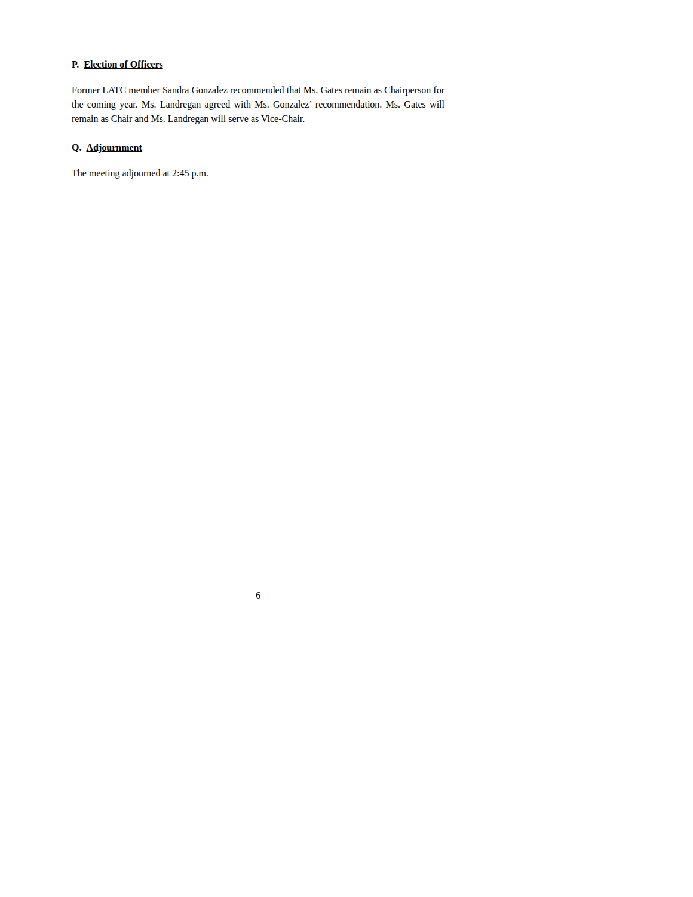P. Election of Officers
Former LATC member Sandra Gonzalez recommended that Ms. Gates remain as Chairperson for the coming year. Ms. Landregan agreed with Ms. Gonzalez’ recommendation. Ms. Gates will remain as Chair and Ms. Landregan will serve as Vice-Chair.
Q. Adjournment
The meeting adjourned at 2:45 p.m.
6